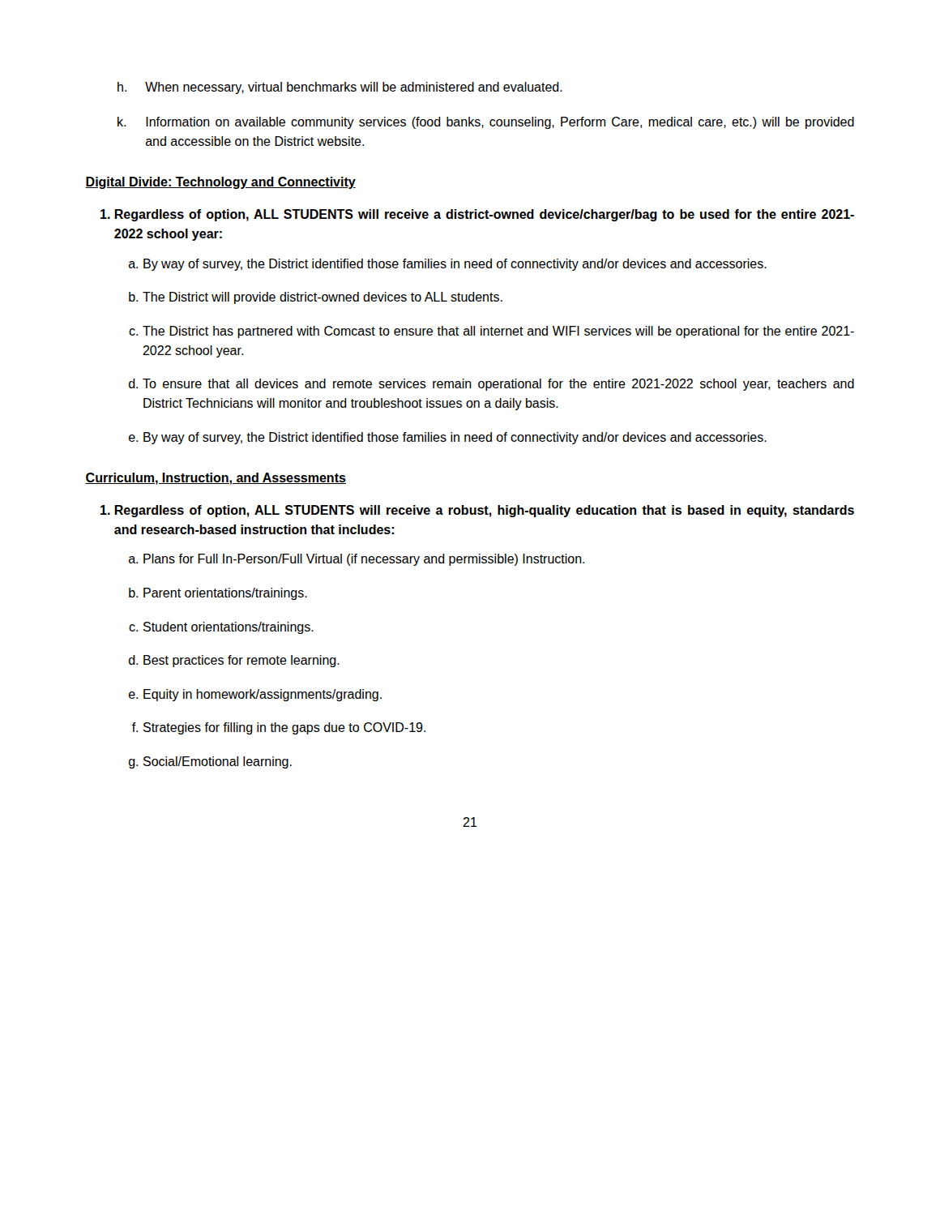h. When necessary, virtual benchmarks will be administered and evaluated.
k. Information on available community services (food banks, counseling, Perform Care, medical care, etc.) will be provided and accessible on the District website.
Digital Divide: Technology and Connectivity
Regardless of option, ALL STUDENTS will receive a district-owned device/charger/bag to be used for the entire 2021-2022 school year:
By way of survey, the District identified those families in need of connectivity and/or devices and accessories.
The District will provide district-owned devices to ALL students.
The District has partnered with Comcast to ensure that all internet and WIFI services will be operational for the entire 2021-2022 school year.
To ensure that all devices and remote services remain operational for the entire 2021-2022 school year, teachers and District Technicians will monitor and troubleshoot issues on a daily basis.
By way of survey, the District identified those families in need of connectivity and/or devices and accessories.
Curriculum, Instruction, and Assessments
Regardless of option, ALL STUDENTS will receive a robust, high-quality education that is based in equity, standards and research-based instruction that includes:
Plans for Full In-Person/Full Virtual (if necessary and permissible) Instruction.
Parent orientations/trainings.
Student orientations/trainings.
Best practices for remote learning.
Equity in homework/assignments/grading.
Strategies for filling in the gaps due to COVID-19.
Social/Emotional learning.
21